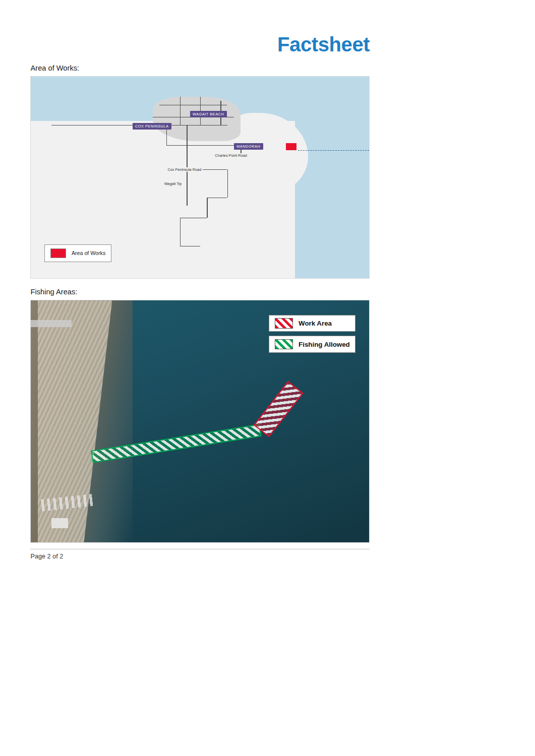Factsheet
Area of Works:
WAGAIT BEACH
COX PENINSULA
MANDORAH
Charles Point Road
Cox Peninsula Road
Wagait Tip
Area of Works
Fishing Areas:
Work Area
Fishing Allowed
Page 2 of 2